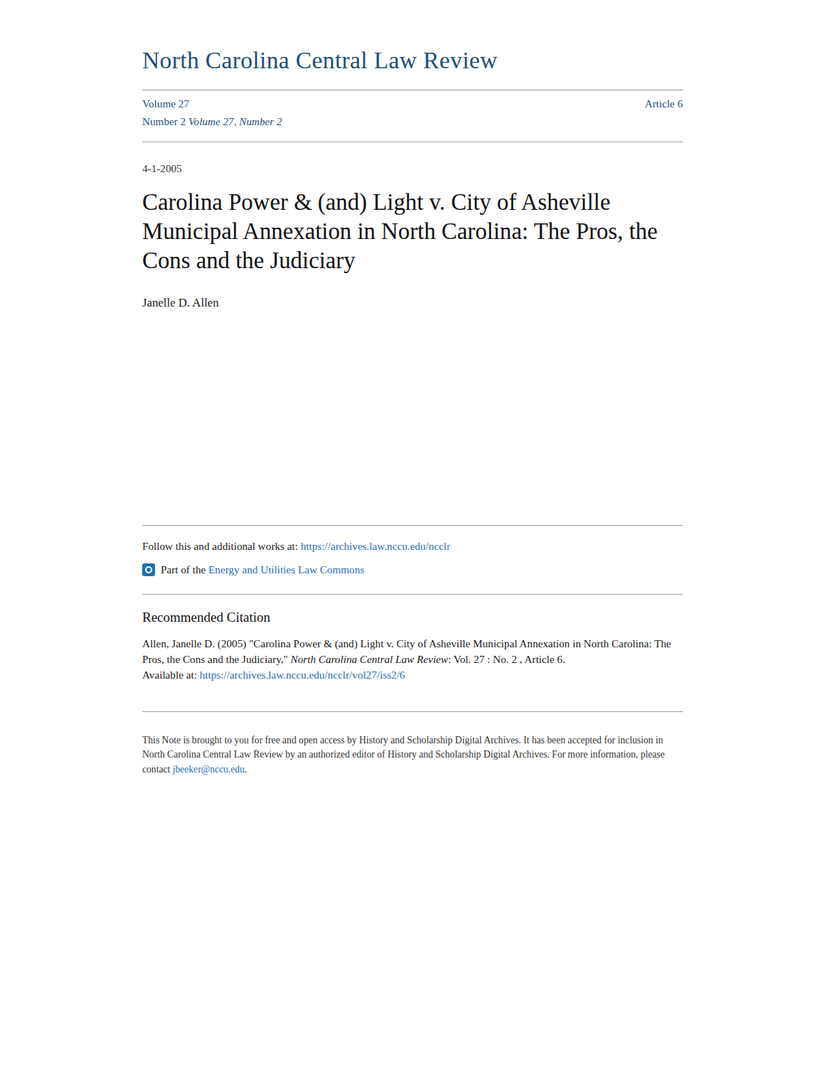North Carolina Central Law Review
Volume 27
Number 2 Volume 27, Number 2
Article 6
4-1-2005
Carolina Power & (and) Light v. City of Asheville Municipal Annexation in North Carolina: The Pros, the Cons and the Judiciary
Janelle D. Allen
Follow this and additional works at: https://archives.law.nccu.edu/ncclr
Part of the Energy and Utilities Law Commons
Recommended Citation
Allen, Janelle D. (2005) "Carolina Power & (and) Light v. City of Asheville Municipal Annexation in North Carolina: The Pros, the Cons and the Judiciary," North Carolina Central Law Review: Vol. 27 : No. 2 , Article 6.
Available at: https://archives.law.nccu.edu/ncclr/vol27/iss2/6
This Note is brought to you for free and open access by History and Scholarship Digital Archives. It has been accepted for inclusion in North Carolina Central Law Review by an authorized editor of History and Scholarship Digital Archives. For more information, please contact jbeeker@nccu.edu.